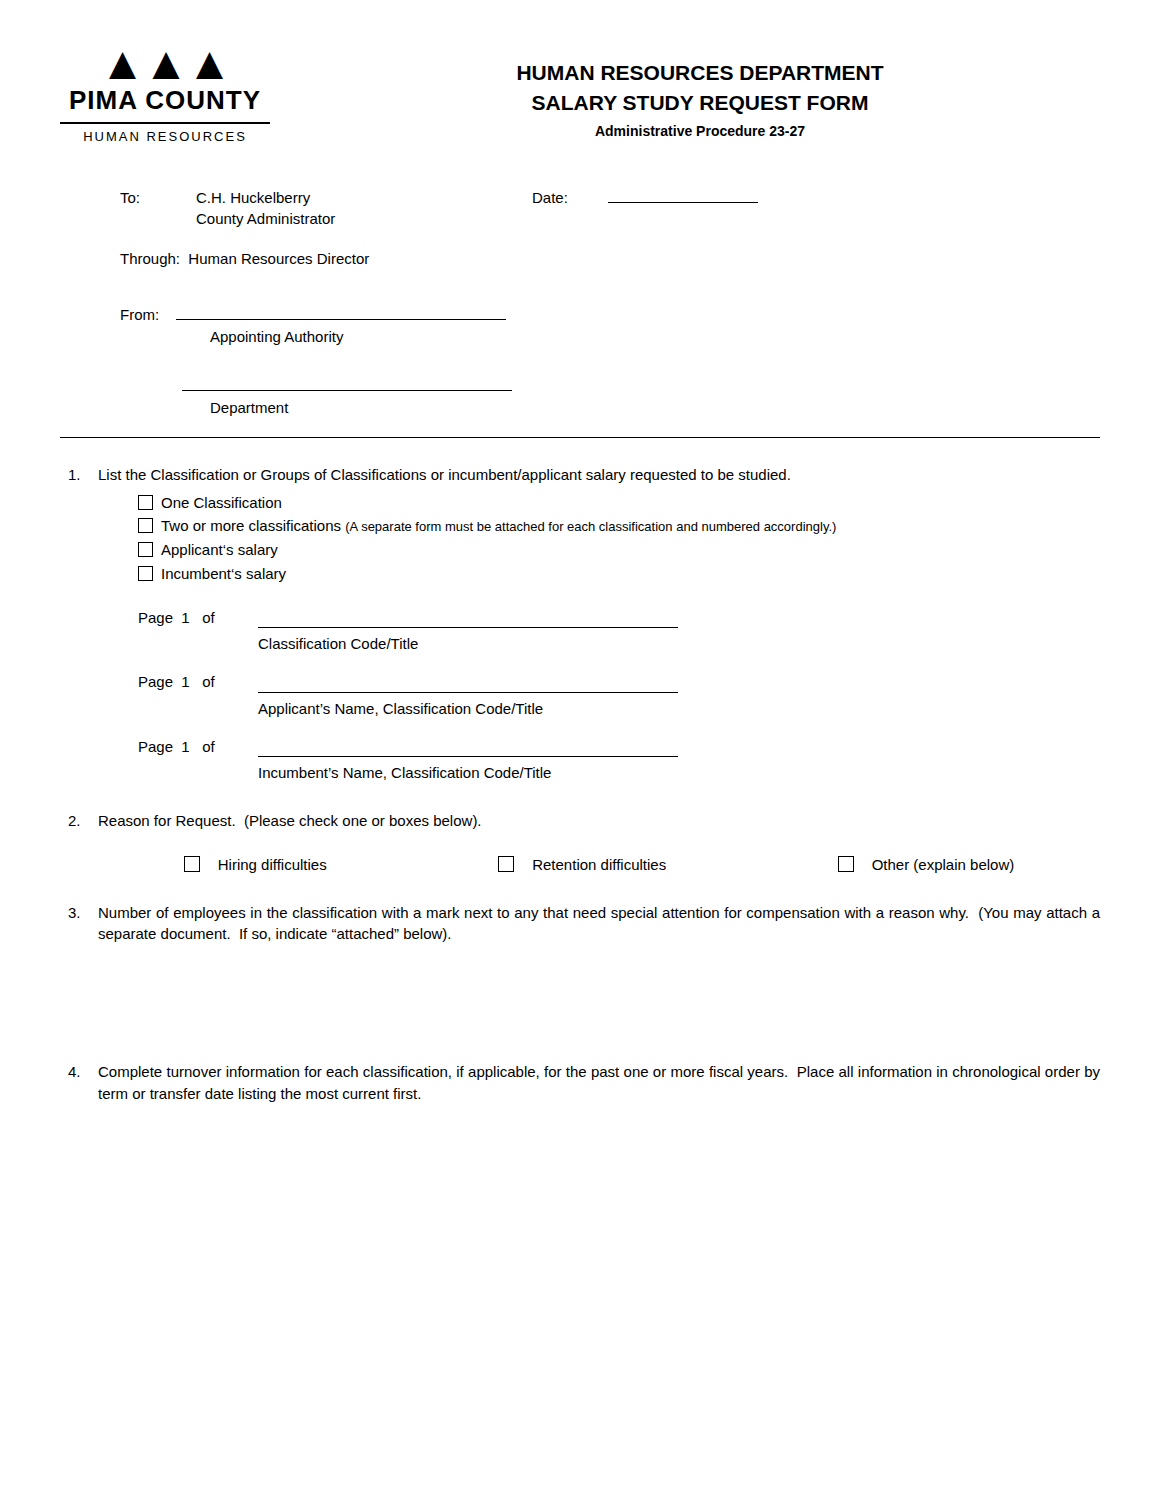▲▲▲
PIMA COUNTY
HUMAN RESOURCES
HUMAN RESOURCES DEPARTMENT
SALARY STUDY REQUEST FORM
Administrative Procedure 23-27
| To: | C.H. Huckelberry | Date: | |
| | County Administrator | | |
Through: Human Resources Director
From:
Appointing Authority
Department
List the Classification or Groups of Classifications or incumbent/applicant salary requested to be studied.
One Classification
Two or more classifications (A separate form must be attached for each classification and numbered accordingly.)
Applicant‘s salary
Incumbent‘s salary
Page 1 of
Classification Code/Title
Page 1 of
Applicant’s Name, Classification Code/Title
Page 1 of
Incumbent’s Name, Classification Code/Title
Reason for Request. (Please check one or boxes below).
Hiring difficulties
Retention difficulties
Other (explain below)
Number of employees in the classification with a mark next to any that need special attention for compensation with a reason why. (You may attach a separate document. If so, indicate “attached” below).
Complete turnover information for each classification, if applicable, for the past one or more fiscal years. Place all information in chronological order by term or transfer date listing the most current first.